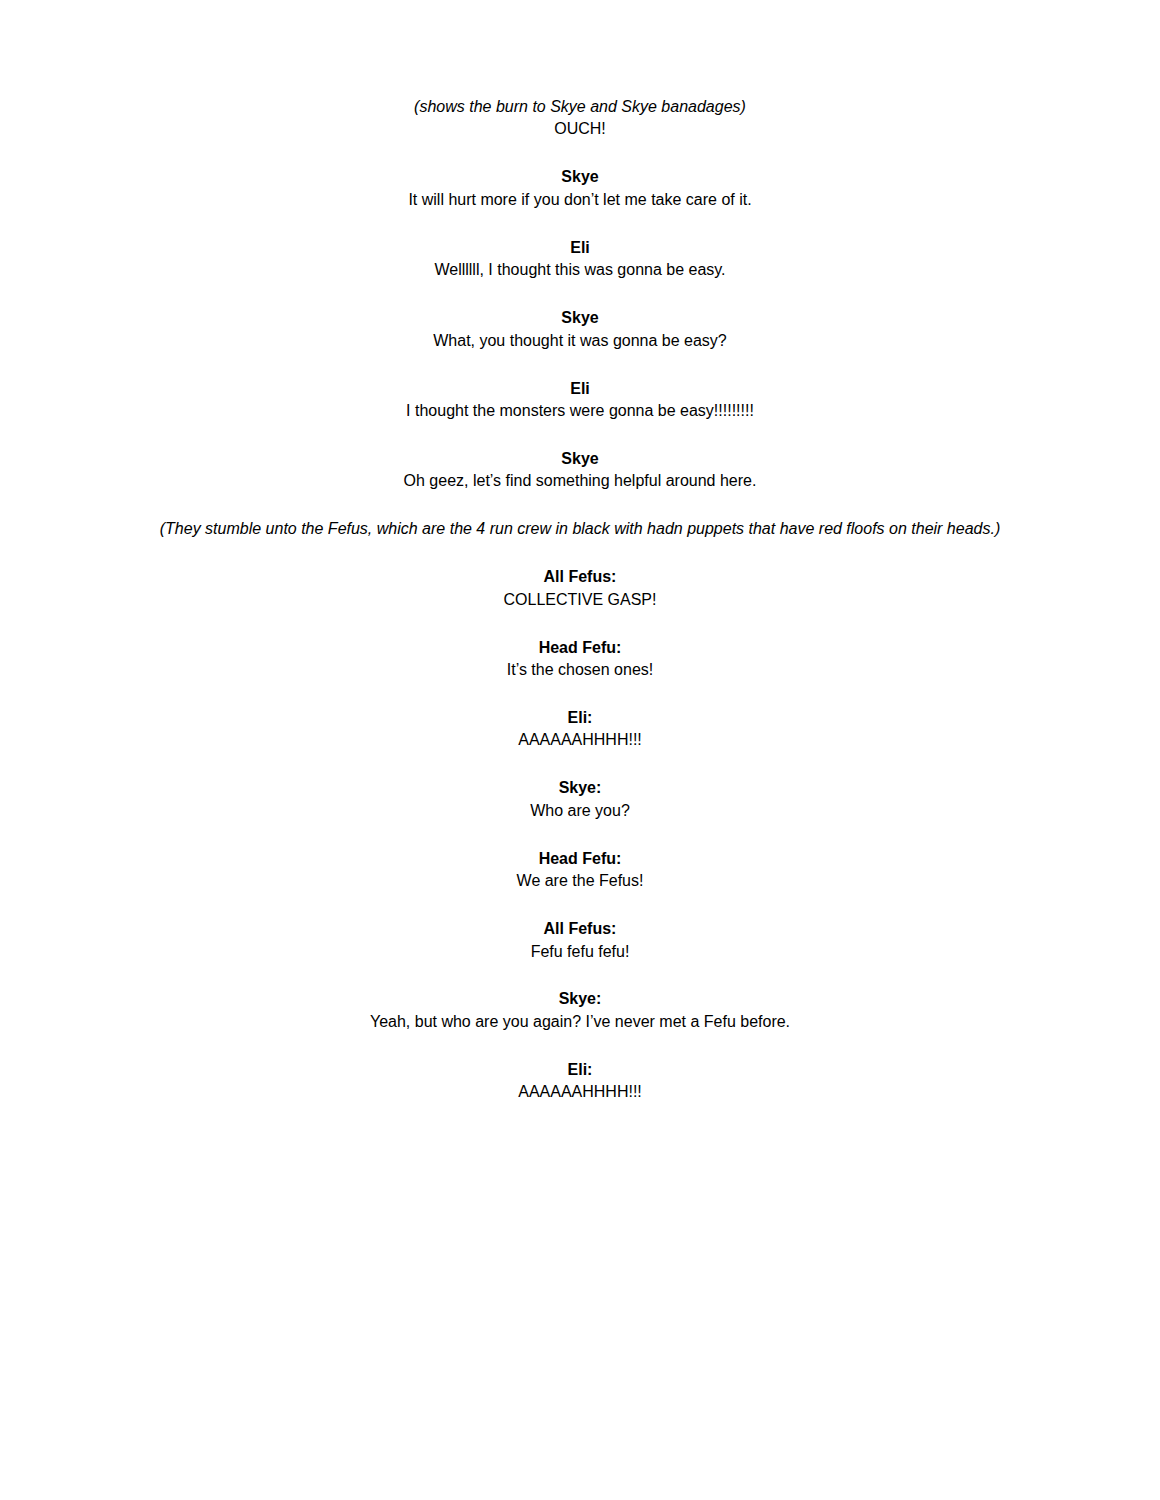(shows the burn to Skye and Skye banadages)
OUCH!
Skye
It will hurt more if you don’t let me take care of it.
Eli
Wellllll, I thought this was gonna be easy.
Skye
What, you thought it was gonna be easy?
Eli
I thought the monsters were gonna be easy!!!!!!!!!
Skye
Oh geez, let’s find something helpful around here.
(They stumble unto the Fefus, which are the 4 run crew in black with hadn puppets that have red floofs on their heads.)
All Fefus:
COLLECTIVE GASP!
Head Fefu:
It’s the chosen ones!
Eli:
AAAAAAHHHH!!!
Skye:
Who are you?
Head Fefu:
We are the Fefus!
All Fefus:
Fefu fefu fefu!
Skye:
Yeah, but who are you again? I’ve never met a Fefu before.
Eli:
AAAAAAHHHH!!!